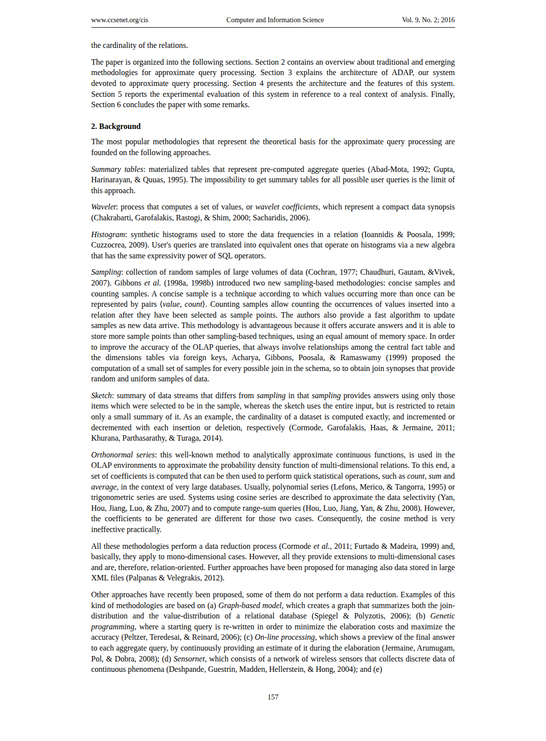www.ccsenet.org/cis Computer and Information Science Vol. 9, No. 2; 2016
the cardinality of the relations.
The paper is organized into the following sections. Section 2 contains an overview about traditional and emerging methodologies for approximate query processing. Section 3 explains the architecture of ADAP, our system devoted to approximate query processing. Section 4 presents the architecture and the features of this system. Section 5 reports the experimental evaluation of this system in reference to a real context of analysis. Finally, Section 6 concludes the paper with some remarks.
2. Background
The most popular methodologies that represent the theoretical basis for the approximate query processing are founded on the following approaches.
Summary tables: materialized tables that represent pre-computed aggregate queries (Abad-Mota, 1992; Gupta, Harinarayan, & Quuas, 1995). The impossibility to get summary tables for all possible user queries is the limit of this approach.
Wavelet: process that computes a set of values, or wavelet coefficients, which represent a compact data synopsis (Chakrabarti, Garofalakis, Rastogi, & Shim, 2000; Sacharidis, 2006).
Histogram: synthetic histograms used to store the data frequencies in a relation (Ioannidis & Poosala, 1999; Cuzzocrea, 2009). User's queries are translated into equivalent ones that operate on histograms via a new algebra that has the same expressivity power of SQL operators.
Sampling: collection of random samples of large volumes of data (Cochran, 1977; Chaudhuri, Gautam, &Vivek, 2007). Gibbons et al. (1998a, 1998b) introduced two new sampling-based methodologies: concise samples and counting samples. A concise sample is a technique according to which values occurring more than once can be represented by pairs ⟨value, count⟩. Counting samples allow counting the occurrences of values inserted into a relation after they have been selected as sample points. The authors also provide a fast algorithm to update samples as new data arrive. This methodology is advantageous because it offers accurate answers and it is able to store more sample points than other sampling-based techniques, using an equal amount of memory space. In order to improve the accuracy of the OLAP queries, that always involve relationships among the central fact table and the dimensions tables via foreign keys, Acharya, Gibbons, Poosala, & Ramaswamy (1999) proposed the computation of a small set of samples for every possible join in the schema, so to obtain join synopses that provide random and uniform samples of data.
Sketch: summary of data streams that differs from sampling in that sampling provides answers using only those items which were selected to be in the sample, whereas the sketch uses the entire input, but is restricted to retain only a small summary of it. As an example, the cardinality of a dataset is computed exactly, and incremented or decremented with each insertion or deletion, respectively (Cormode, Garofalakis, Haas, & Jermaine, 2011; Khurana, Parthasarathy, & Turaga, 2014).
Orthonormal series: this well-known method to analytically approximate continuous functions, is used in the OLAP environments to approximate the probability density function of multi-dimensional relations. To this end, a set of coefficients is computed that can be then used to perform quick statistical operations, such as count, sum and average, in the context of very large databases. Usually, polynomial series (Lefons, Merico, & Tangorra, 1995) or trigonometric series are used. Systems using cosine series are described to approximate the data selectivity (Yan, Hou, Jiang, Luo, & Zhu, 2007) and to compute range-sum queries (Hou, Luo, Jiang, Yan, & Zhu, 2008). However, the coefficients to be generated are different for those two cases. Consequently, the cosine method is very ineffective practically.
All these methodologies perform a data reduction process (Cormode et al., 2011; Furtado & Madeira, 1999) and, basically, they apply to mono-dimensional cases. However, all they provide extensions to multi-dimensional cases and are, therefore, relation-oriented. Further approaches have been proposed for managing also data stored in large XML files (Palpanas & Velegrakis, 2012).
Other approaches have recently been proposed, some of them do not perform a data reduction. Examples of this kind of methodologies are based on (a) Graph-based model, which creates a graph that summarizes both the join-distribution and the value-distribution of a relational database (Spiegel & Polyzotis, 2006); (b) Genetic programming, where a starting query is re-written in order to minimize the elaboration costs and maximize the accuracy (Peltzer, Teredesai, & Reinard, 2006); (c) On-line processing, which shows a preview of the final answer to each aggregate query, by continuously providing an estimate of it during the elaboration (Jermaine, Arumugam, Pol, & Dobra, 2008); (d) Sensornet, which consists of a network of wireless sensors that collects discrete data of continuous phenomena (Deshpande, Guestrin, Madden, Hellerstein, & Hong, 2004); and (e)
157